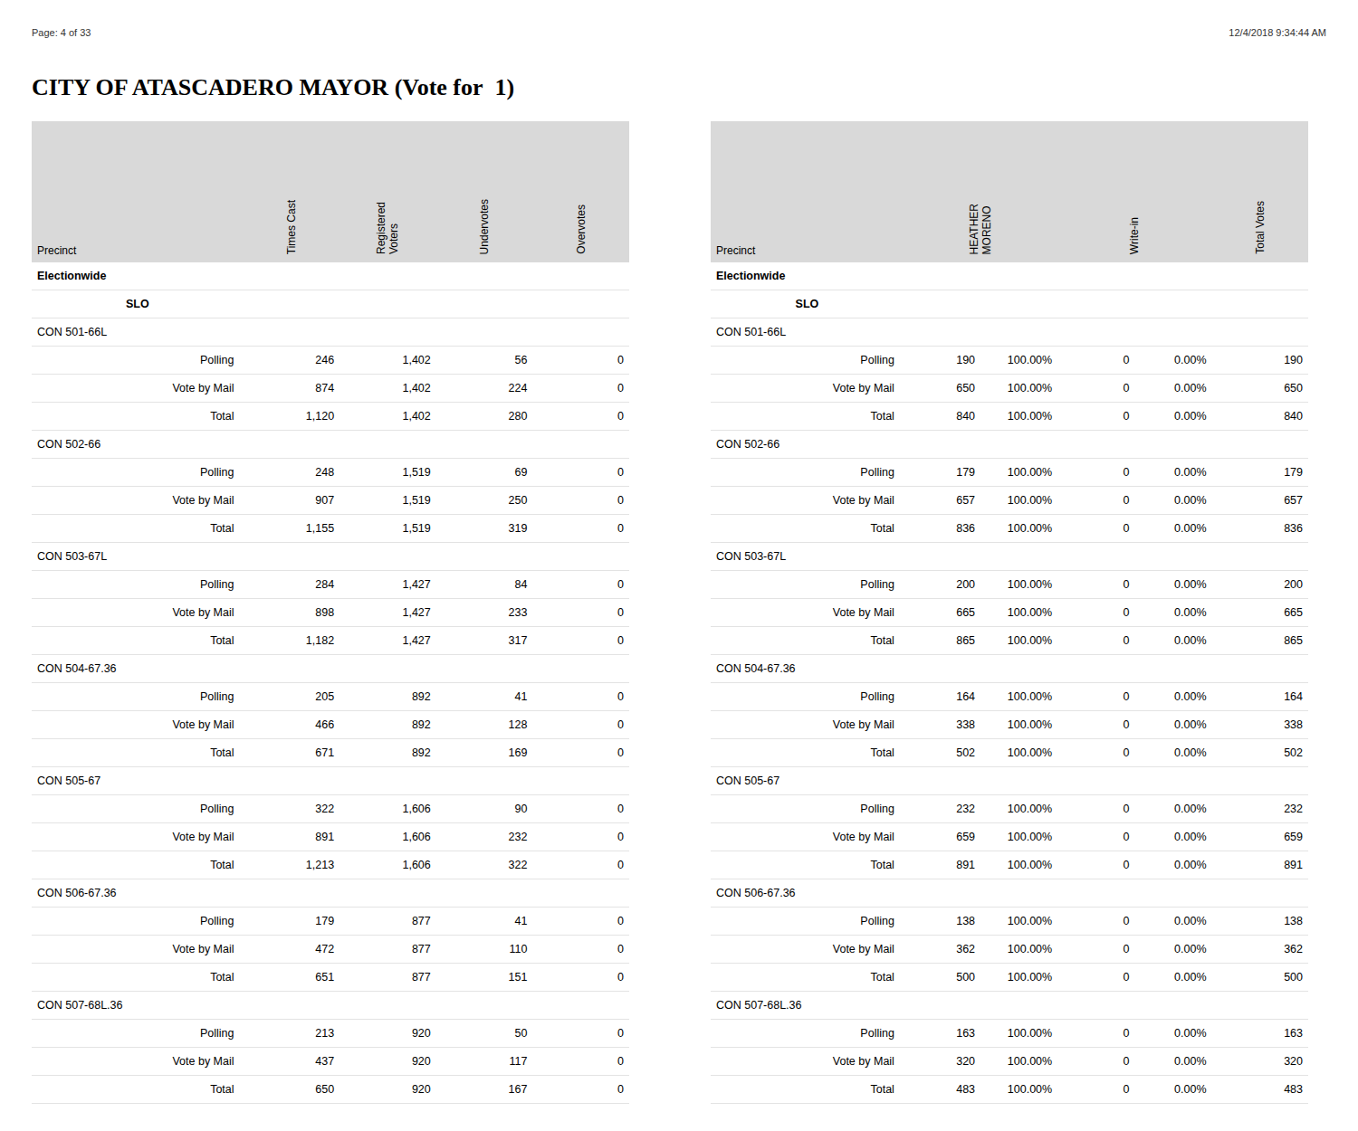Page: 4 of 33
12/4/2018 9:34:44 AM
CITY OF ATASCADERO MAYOR (Vote for 1)
| Precinct | Times Cast | Registered Voters | Undervotes | Overvotes |
| --- | --- | --- | --- | --- |
| Electionwide | | | | |
| SLO | | | | |
| CON 501-66L | | | | |
| Polling | 246 | 1,402 | 56 | 0 |
| Vote by Mail | 874 | 1,402 | 224 | 0 |
| Total | 1,120 | 1,402 | 280 | 0 |
| CON 502-66 | | | | |
| Polling | 248 | 1,519 | 69 | 0 |
| Vote by Mail | 907 | 1,519 | 250 | 0 |
| Total | 1,155 | 1,519 | 319 | 0 |
| CON 503-67L | | | | |
| Polling | 284 | 1,427 | 84 | 0 |
| Vote by Mail | 898 | 1,427 | 233 | 0 |
| Total | 1,182 | 1,427 | 317 | 0 |
| CON 504-67.36 | | | | |
| Polling | 205 | 892 | 41 | 0 |
| Vote by Mail | 466 | 892 | 128 | 0 |
| Total | 671 | 892 | 169 | 0 |
| CON 505-67 | | | | |
| Polling | 322 | 1,606 | 90 | 0 |
| Vote by Mail | 891 | 1,606 | 232 | 0 |
| Total | 1,213 | 1,606 | 322 | 0 |
| CON 506-67.36 | | | | |
| Polling | 179 | 877 | 41 | 0 |
| Vote by Mail | 472 | 877 | 110 | 0 |
| Total | 651 | 877 | 151 | 0 |
| CON 507-68L.36 | | | | |
| Polling | 213 | 920 | 50 | 0 |
| Vote by Mail | 437 | 920 | 117 | 0 |
| Total | 650 | 920 | 167 | 0 |
| Precinct | HEATHER MORENO | Write-in | Total Votes |
| --- | --- | --- | --- |
| Electionwide | | | | | |
| SLO | | | | | |
| CON 501-66L | | | | | |
| Polling | 190 | 100.00% | 0 | 0.00% | 190 |
| Vote by Mail | 650 | 100.00% | 0 | 0.00% | 650 |
| Total | 840 | 100.00% | 0 | 0.00% | 840 |
| CON 502-66 | | | | | |
| Polling | 179 | 100.00% | 0 | 0.00% | 179 |
| Vote by Mail | 657 | 100.00% | 0 | 0.00% | 657 |
| Total | 836 | 100.00% | 0 | 0.00% | 836 |
| CON 503-67L | | | | | |
| Polling | 200 | 100.00% | 0 | 0.00% | 200 |
| Vote by Mail | 665 | 100.00% | 0 | 0.00% | 665 |
| Total | 865 | 100.00% | 0 | 0.00% | 865 |
| CON 504-67.36 | | | | | |
| Polling | 164 | 100.00% | 0 | 0.00% | 164 |
| Vote by Mail | 338 | 100.00% | 0 | 0.00% | 338 |
| Total | 502 | 100.00% | 0 | 0.00% | 502 |
| CON 505-67 | | | | | |
| Polling | 232 | 100.00% | 0 | 0.00% | 232 |
| Vote by Mail | 659 | 100.00% | 0 | 0.00% | 659 |
| Total | 891 | 100.00% | 0 | 0.00% | 891 |
| CON 506-67.36 | | | | | |
| Polling | 138 | 100.00% | 0 | 0.00% | 138 |
| Vote by Mail | 362 | 100.00% | 0 | 0.00% | 362 |
| Total | 500 | 100.00% | 0 | 0.00% | 500 |
| CON 507-68L.36 | | | | | |
| Polling | 163 | 100.00% | 0 | 0.00% | 163 |
| Vote by Mail | 320 | 100.00% | 0 | 0.00% | 320 |
| Total | 483 | 100.00% | 0 | 0.00% | 483 |